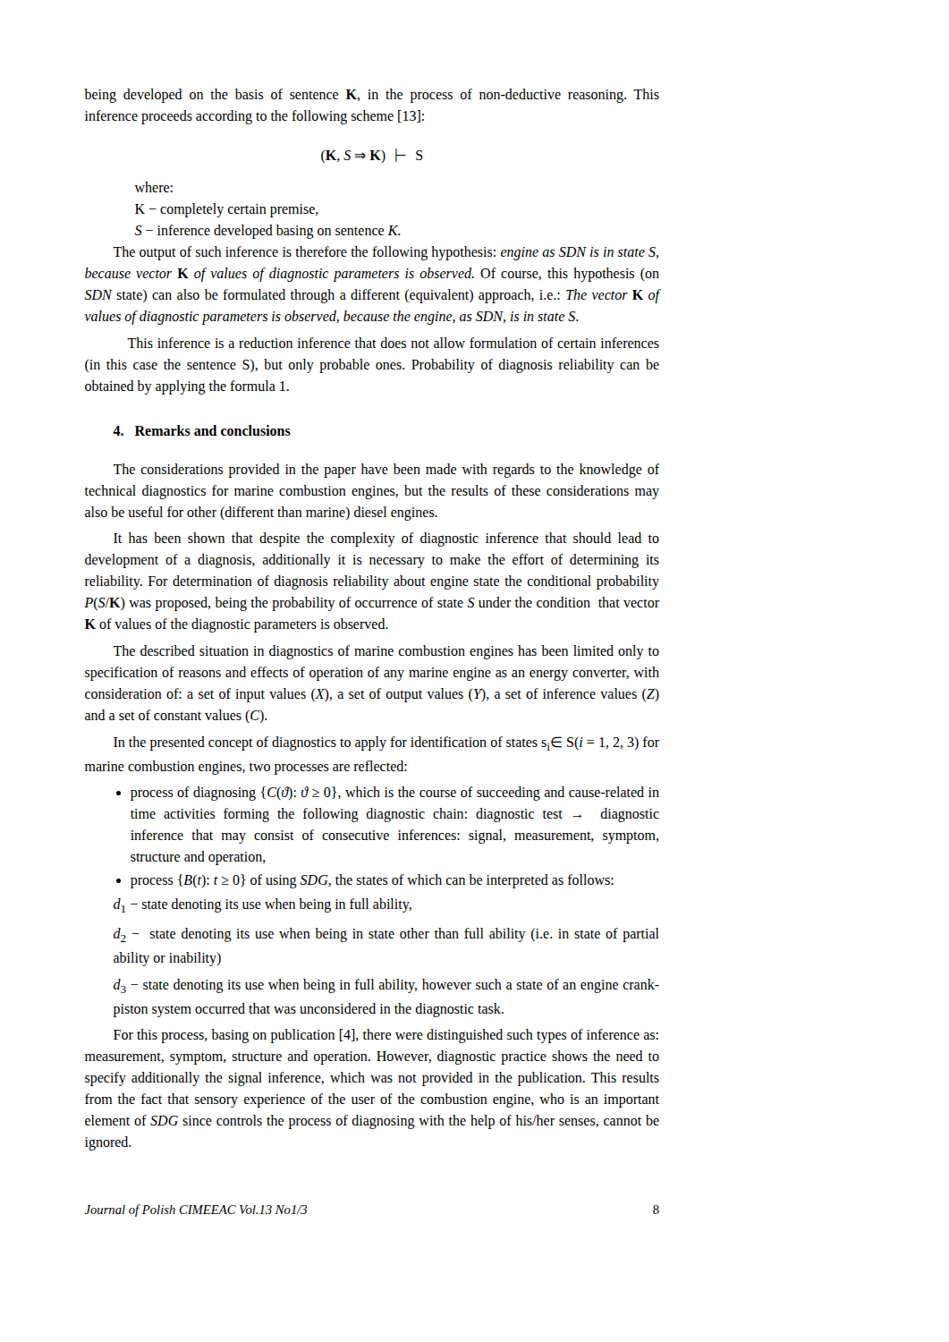being developed on the basis of sentence K, in the process of non-deductive reasoning. This inference proceeds according to the following scheme [13]:
(K, S ⇒ K) ⊢ S
where:
K − completely certain premise,
S − inference developed basing on sentence K.
The output of such inference is therefore the following hypothesis: engine as SDN is in state S, because vector K of values of diagnostic parameters is observed. Of course, this hypothesis (on SDN state) can also be formulated through a different (equivalent) approach, i.e.: The vector K of values of diagnostic parameters is observed, because the engine, as SDN, is in state S.
This inference is a reduction inference that does not allow formulation of certain inferences (in this case the sentence S), but only probable ones. Probability of diagnosis reliability can be obtained by applying the formula 1.
4. Remarks and conclusions
The considerations provided in the paper have been made with regards to the knowledge of technical diagnostics for marine combustion engines, but the results of these considerations may also be useful for other (different than marine) diesel engines.
It has been shown that despite the complexity of diagnostic inference that should lead to development of a diagnosis, additionally it is necessary to make the effort of determining its reliability. For determination of diagnosis reliability about engine state the conditional probability P(S/K) was proposed, being the probability of occurrence of state S under the condition that vector K of values of the diagnostic parameters is observed.
The described situation in diagnostics of marine combustion engines has been limited only to specification of reasons and effects of operation of any marine engine as an energy converter, with consideration of: a set of input values (X), a set of output values (Y), a set of inference values (Z) and a set of constant values (C).
In the presented concept of diagnostics to apply for identification of states si∈ S(i = 1, 2, 3) for marine combustion engines, two processes are reflected:
process of diagnosing {C(ϑ): ϑ ≥ 0}, which is the course of succeeding and cause-related in time activities forming the following diagnostic chain: diagnostic test → diagnostic inference that may consist of consecutive inferences: signal, measurement, symptom, structure and operation,
process {B(t): t ≥ 0} of using SDG, the states of which can be interpreted as follows:
d1 − state denoting its use when being in full ability,
d2 − state denoting its use when being in state other than full ability (i.e. in state of partial ability or inability)
d3 − state denoting its use when being in full ability, however such a state of an engine crank-piston system occurred that was unconsidered in the diagnostic task.
For this process, basing on publication [4], there were distinguished such types of inference as: measurement, symptom, structure and operation. However, diagnostic practice shows the need to specify additionally the signal inference, which was not provided in the publication. This results from the fact that sensory experience of the user of the combustion engine, who is an important element of SDG since controls the process of diagnosing with the help of his/her senses, cannot be ignored.
Journal of Polish CIMEEAC Vol.13 No1/3 8